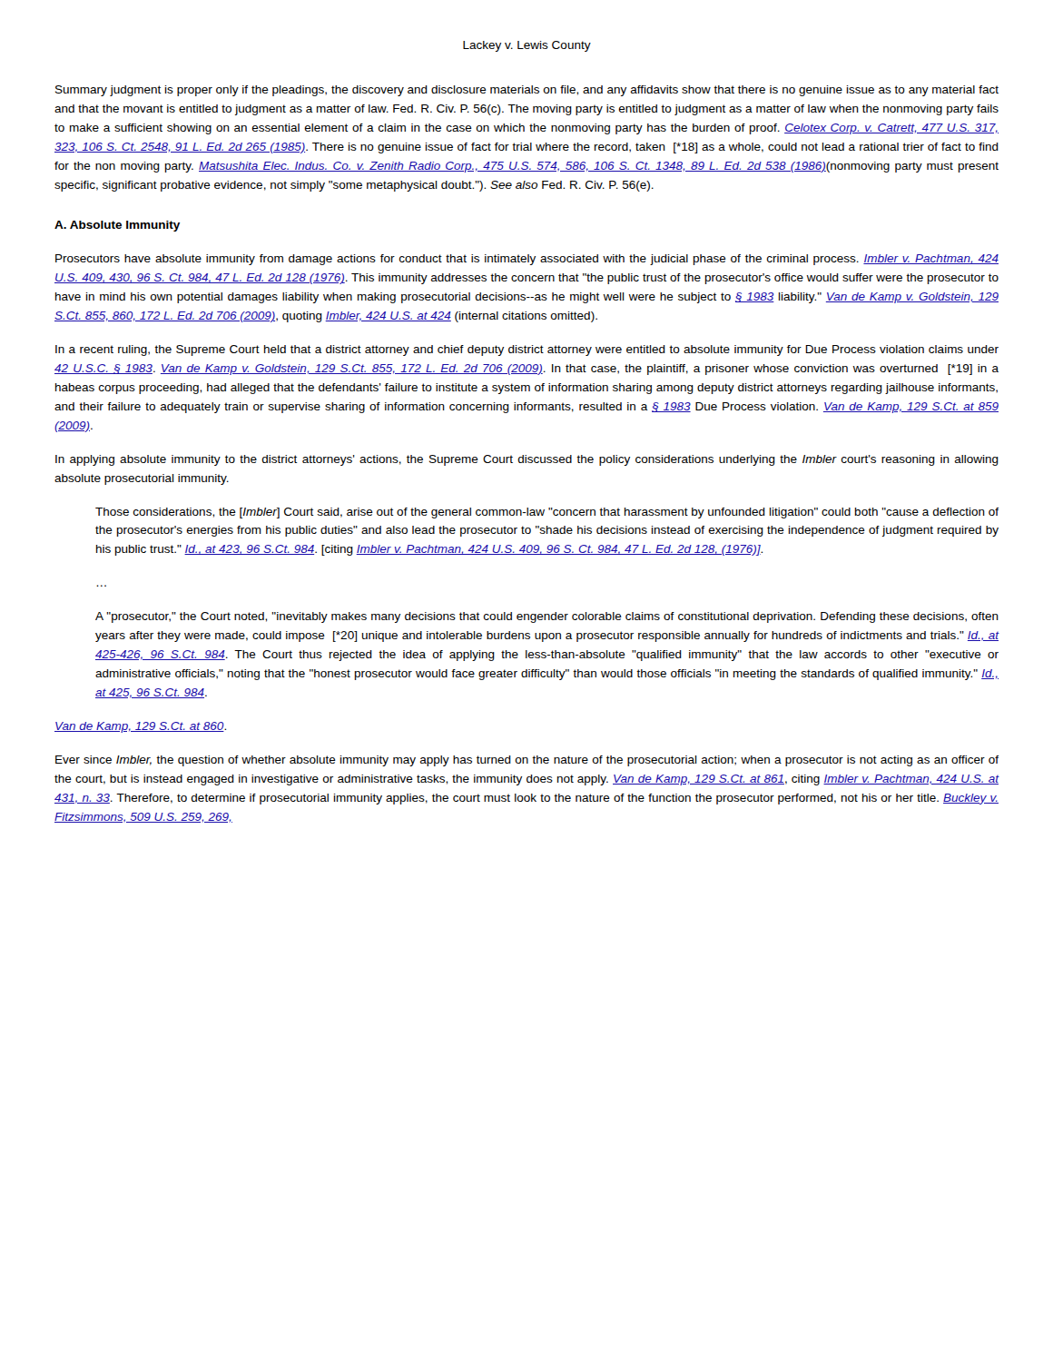Lackey v. Lewis County
Summary judgment is proper only if the pleadings, the discovery and disclosure materials on file, and any affidavits show that there is no genuine issue as to any material fact and that the movant is entitled to judgment as a matter of law. Fed. R. Civ. P. 56(c). The moving party is entitled to judgment as a matter of law when the nonmoving party fails to make a sufficient showing on an essential element of a claim in the case on which the nonmoving party has the burden of proof. Celotex Corp. v. Catrett, 477 U.S. 317, 323, 106 S. Ct. 2548, 91 L. Ed. 2d 265 (1985). There is no genuine issue of fact for trial where the record, taken [*18] as a whole, could not lead a rational trier of fact to find for the non moving party. Matsushita Elec. Indus. Co. v. Zenith Radio Corp., 475 U.S. 574, 586, 106 S. Ct. 1348, 89 L. Ed. 2d 538 (1986)(nonmoving party must present specific, significant probative evidence, not simply "some metaphysical doubt."). See also Fed. R. Civ. P. 56(e).
A. Absolute Immunity
Prosecutors have absolute immunity from damage actions for conduct that is intimately associated with the judicial phase of the criminal process. Imbler v. Pachtman, 424 U.S. 409, 430, 96 S. Ct. 984, 47 L. Ed. 2d 128 (1976). This immunity addresses the concern that "the public trust of the prosecutor's office would suffer were the prosecutor to have in mind his own potential damages liability when making prosecutorial decisions--as he might well were he subject to § 1983 liability." Van de Kamp v. Goldstein, 129 S.Ct. 855, 860, 172 L. Ed. 2d 706 (2009), quoting Imbler, 424 U.S. at 424 (internal citations omitted).
In a recent ruling, the Supreme Court held that a district attorney and chief deputy district attorney were entitled to absolute immunity for Due Process violation claims under 42 U.S.C. § 1983. Van de Kamp v. Goldstein, 129 S.Ct. 855, 172 L. Ed. 2d 706 (2009). In that case, the plaintiff, a prisoner whose conviction was overturned [*19] in a habeas corpus proceeding, had alleged that the defendants' failure to institute a system of information sharing among deputy district attorneys regarding jailhouse informants, and their failure to adequately train or supervise sharing of information concerning informants, resulted in a § 1983 Due Process violation. Van de Kamp, 129 S.Ct. at 859 (2009).
In applying absolute immunity to the district attorneys' actions, the Supreme Court discussed the policy considerations underlying the Imbler court's reasoning in allowing absolute prosecutorial immunity.
Those considerations, the [Imbler] Court said, arise out of the general common-law "concern that harassment by unfounded litigation" could both "cause a deflection of the prosecutor's energies from his public duties" and also lead the prosecutor to "shade his decisions instead of exercising the independence of judgment required by his public trust." Id., at 423, 96 S.Ct. 984. [citing Imbler v. Pachtman, 424 U.S. 409, 96 S. Ct. 984, 47 L. Ed. 2d 128, (1976)].
…
A "prosecutor," the Court noted, "inevitably makes many decisions that could engender colorable claims of constitutional deprivation. Defending these decisions, often years after they were made, could impose [*20] unique and intolerable burdens upon a prosecutor responsible annually for hundreds of indictments and trials." Id., at 425-426, 96 S.Ct. 984. The Court thus rejected the idea of applying the less-than-absolute "qualified immunity" that the law accords to other "executive or administrative officials," noting that the "honest prosecutor would face greater difficulty" than would those officials "in meeting the standards of qualified immunity." Id., at 425, 96 S.Ct. 984.
Van de Kamp, 129 S.Ct. at 860.
Ever since Imbler, the question of whether absolute immunity may apply has turned on the nature of the prosecutorial action; when a prosecutor is not acting as an officer of the court, but is instead engaged in investigative or administrative tasks, the immunity does not apply. Van de Kamp, 129 S.Ct. at 861, citing Imbler v. Pachtman, 424 U.S. at 431, n. 33. Therefore, to determine if prosecutorial immunity applies, the court must look to the nature of the function the prosecutor performed, not his or her title. Buckley v. Fitzsimmons, 509 U.S. 259, 269,